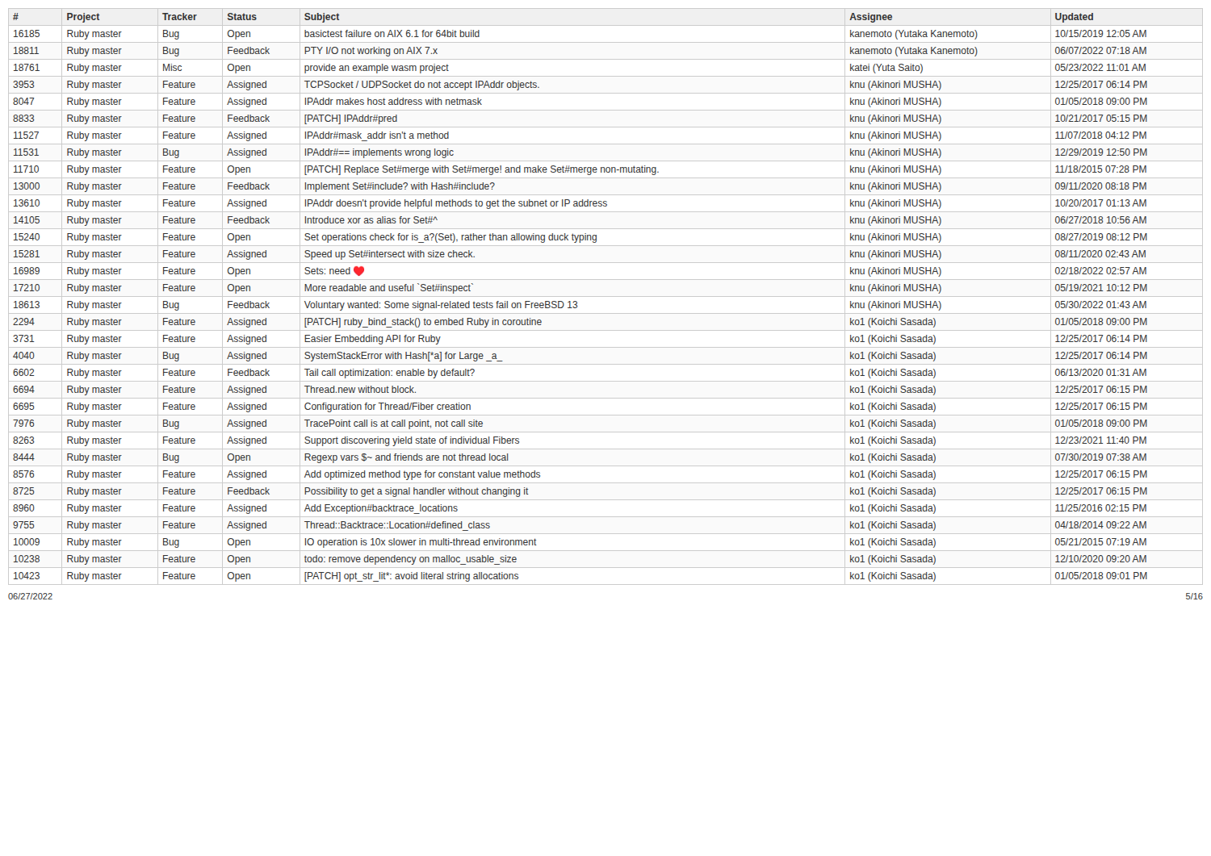| # | Project | Tracker | Status | Subject | Assignee | Updated |
| --- | --- | --- | --- | --- | --- | --- |
| 16185 | Ruby master | Bug | Open | basictest failure on AIX 6.1 for 64bit build | kanemoto (Yutaka Kanemoto) | 10/15/2019 12:05 AM |
| 18811 | Ruby master | Bug | Feedback | PTY I/O not working on AIX 7.x | kanemoto (Yutaka Kanemoto) | 06/07/2022 07:18 AM |
| 18761 | Ruby master | Misc | Open | provide an example wasm project | katei (Yuta Saito) | 05/23/2022 11:01 AM |
| 3953 | Ruby master | Feature | Assigned | TCPSocket / UDPSocket do not accept IPAddr objects. | knu (Akinori MUSHA) | 12/25/2017 06:14 PM |
| 8047 | Ruby master | Feature | Assigned | IPAddr makes host address with netmask | knu (Akinori MUSHA) | 01/05/2018 09:00 PM |
| 8833 | Ruby master | Feature | Feedback | [PATCH] IPAddr#pred | knu (Akinori MUSHA) | 10/21/2017 05:15 PM |
| 11527 | Ruby master | Feature | Assigned | IPAddr#mask_addr isn't a method | knu (Akinori MUSHA) | 11/07/2018 04:12 PM |
| 11531 | Ruby master | Bug | Assigned | IPAddr#== implements wrong logic | knu (Akinori MUSHA) | 12/29/2019 12:50 PM |
| 11710 | Ruby master | Feature | Open | [PATCH] Replace Set#merge with Set#merge! and make Set#merge non-mutating. | knu (Akinori MUSHA) | 11/18/2015 07:28 PM |
| 13000 | Ruby master | Feature | Feedback | Implement Set#include? with Hash#include? | knu (Akinori MUSHA) | 09/11/2020 08:18 PM |
| 13610 | Ruby master | Feature | Assigned | IPAddr doesn't provide helpful methods to get the subnet or IP address | knu (Akinori MUSHA) | 10/20/2017 01:13 AM |
| 14105 | Ruby master | Feature | Feedback | Introduce xor as alias for Set#^ | knu (Akinori MUSHA) | 06/27/2018 10:56 AM |
| 15240 | Ruby master | Feature | Open | Set operations check for is_a?(Set), rather than allowing duck typing | knu (Akinori MUSHA) | 08/27/2019 08:12 PM |
| 15281 | Ruby master | Feature | Assigned | Speed up Set#intersect with size check. | knu (Akinori MUSHA) | 08/11/2020 02:43 AM |
| 16989 | Ruby master | Feature | Open | Sets: need ♥️ | knu (Akinori MUSHA) | 02/18/2022 02:57 AM |
| 17210 | Ruby master | Feature | Open | More readable and useful `Set#inspect` | knu (Akinori MUSHA) | 05/19/2021 10:12 PM |
| 18613 | Ruby master | Bug | Feedback | Voluntary wanted: Some signal-related tests fail on FreeBSD 13 | knu (Akinori MUSHA) | 05/30/2022 01:43 AM |
| 2294 | Ruby master | Feature | Assigned | [PATCH] ruby_bind_stack() to embed Ruby in coroutine | ko1 (Koichi Sasada) | 01/05/2018 09:00 PM |
| 3731 | Ruby master | Feature | Assigned | Easier Embedding API for Ruby | ko1 (Koichi Sasada) | 12/25/2017 06:14 PM |
| 4040 | Ruby master | Bug | Assigned | SystemStackError with Hash[*a] for Large _a_ | ko1 (Koichi Sasada) | 12/25/2017 06:14 PM |
| 6602 | Ruby master | Feature | Feedback | Tail call optimization: enable by default? | ko1 (Koichi Sasada) | 06/13/2020 01:31 AM |
| 6694 | Ruby master | Feature | Assigned | Thread.new without block. | ko1 (Koichi Sasada) | 12/25/2017 06:15 PM |
| 6695 | Ruby master | Feature | Assigned | Configuration for Thread/Fiber creation | ko1 (Koichi Sasada) | 12/25/2017 06:15 PM |
| 7976 | Ruby master | Bug | Assigned | TracePoint call is at call point, not call site | ko1 (Koichi Sasada) | 01/05/2018 09:00 PM |
| 8263 | Ruby master | Feature | Assigned | Support discovering yield state of individual Fibers | ko1 (Koichi Sasada) | 12/23/2021 11:40 PM |
| 8444 | Ruby master | Bug | Open | Regexp vars $~ and friends are not thread local | ko1 (Koichi Sasada) | 07/30/2019 07:38 AM |
| 8576 | Ruby master | Feature | Assigned | Add optimized method type for constant value methods | ko1 (Koichi Sasada) | 12/25/2017 06:15 PM |
| 8725 | Ruby master | Feature | Feedback | Possibility to get a signal handler without changing it | ko1 (Koichi Sasada) | 12/25/2017 06:15 PM |
| 8960 | Ruby master | Feature | Assigned | Add Exception#backtrace_locations | ko1 (Koichi Sasada) | 11/25/2016 02:15 PM |
| 9755 | Ruby master | Feature | Assigned | Thread::Backtrace::Location#defined_class | ko1 (Koichi Sasada) | 04/18/2014 09:22 AM |
| 10009 | Ruby master | Bug | Open | IO operation is 10x slower in multi-thread environment | ko1 (Koichi Sasada) | 05/21/2015 07:19 AM |
| 10238 | Ruby master | Feature | Open | todo: remove dependency on malloc_usable_size | ko1 (Koichi Sasada) | 12/10/2020 09:20 AM |
| 10423 | Ruby master | Feature | Open | [PATCH] opt_str_lit*: avoid literal string allocations | ko1 (Koichi Sasada) | 01/05/2018 09:01 PM |
06/27/2022 5/16